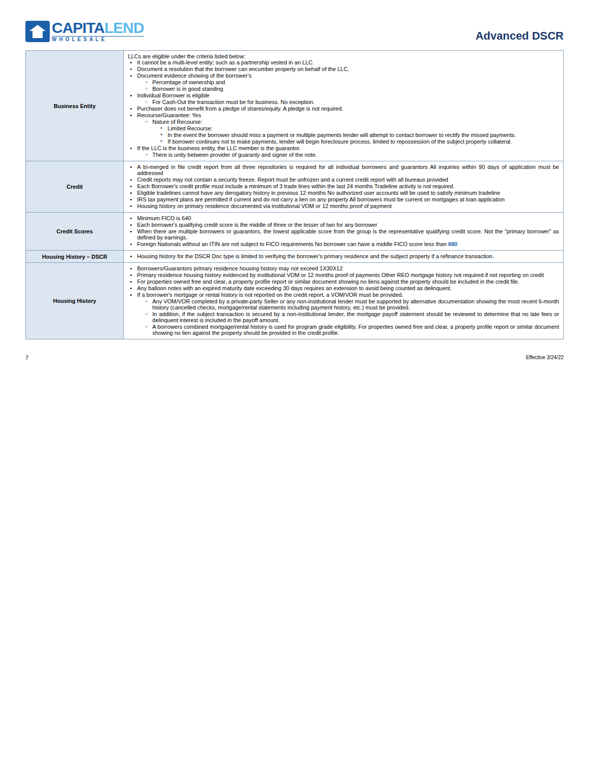CAPITA LEND
WHOLESALE
Advanced DSCR
| Business Entity | LLCs are eligible under the criteria listed below: It cannot be a multi-level entity; such as a partnership vested in an LLC. Document a resolution that the borrower can encumber property on behalf of the LLC. Document evidence showing of the borrower's Percentage of ownership and Borrower is in good standing Individual Borrower is eligible For Cash-Out the transaction must be for business. No exception. Purchaser does not benefit from a pledge of shares/equity. A pledge is not required. Recourse/Guarantee: Yes Nature of Recourse: Limited Recourse: In the event the borrower should miss a payment or multiple payments lender will attempt to contact borrower to rectify the missed payments. If borrower continues not to make payments, lender will begin foreclosure process, limited to repossession of the subject property collateral. If the LLC is the business entity, the LLC member is the guarantor. There is unity between provider of guaranty and signer of the note. |
| Credit | A tri-merged in file credit report from all three repositories is required for all individual borrowers and guarantors All inquiries within 90 days of application must be addressed Credit reports may not contain a security freeze. Report must be unfrozen and a current credit report with all bureaus provided Each Borrower's credit profile must include a minimum of 3 trade lines within the last 24 months Tradeline activity is not required. Eligible tradelines cannot have any derogatory history in previous 12 months No authorized user accounts will be used to satisfy minimum tradeline IRS tax payment plans are permitted if current and do not carry a lien on any property All borrowers must be current on mortgages at loan application Housing history on primary residence documented via institutional VOM or 12 months proof of payment |
| Credit Scores | Minimum FICO is 640 Each borrower's qualifying credit score is the middle of three or the lesser of two for any borrower When there are multiple borrowers or guarantors, the lowest applicable score from the group is the representative qualifying credit score. Not the "primary borrower" as defined by earnings. Foreign Nationals without an ITIN are not subject to FICO requirements No borrower can have a middle FICO score less than 680 |
| Housing History – DSCR | Housing history for the DSCR Doc type is limited to verifying the borrower's primary residence and the subject property if a refinance transaction. |
| Housing History | Borrowers/Guarantors primary residence housing history may not exceed 1X30X12 Primary residence housing history evidenced by institutional VOM or 12 months proof of payments Other REO mortgage history not required if not reporting on credit For properties owned free and clear, a property profile report or similar document showing no liens against the property should be included in the credit file. Any balloon notes with an expired maturity date exceeding 30 days requires an extension to avoid being counted as delinquent. If a borrower's mortgage or rental history is not reported on the credit report, a VOM/VOR must be provided. Any VOM/VOR completed by a private-party Seller or any non-institutional lender must be supported by alternative documentation showing the most recent 6-month history (cancelled checks, mortgage/rental statements including payment history, etc.) must be provided. In addition, if the subject transaction is secured by a non-institutional lender, the mortgage payoff statement should be reviewed to determine that no late fees or delinquent interest is included in the payoff amount. A borrowers combined mortgage/rental history is used for program grade eligibility. For properties owned free and clear, a property profile report or similar document showing no lien against the property should be provided in the credit profile. |
7
Effective 3/24/22